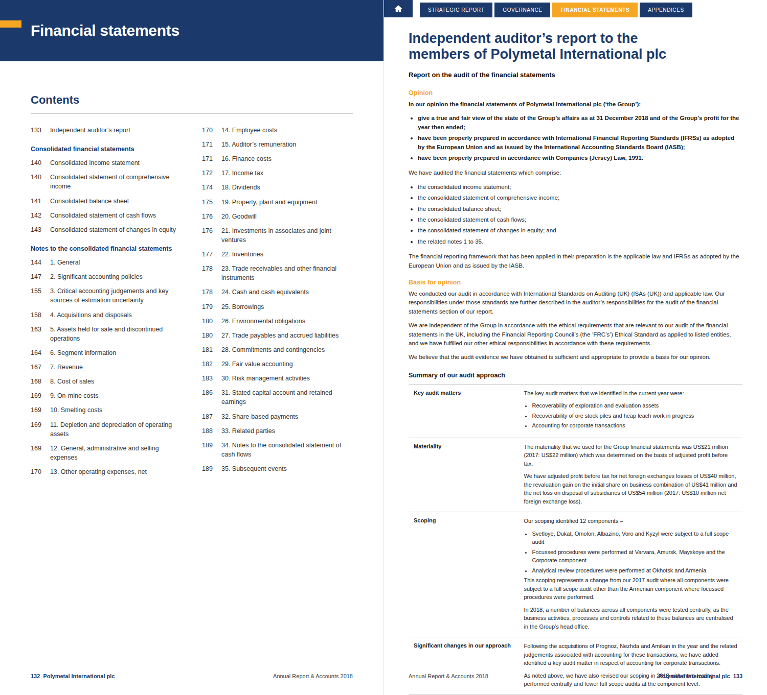Financial statements
Contents
133 Independent auditor’s report
Consolidated financial statements
140 Consolidated income statement
140 Consolidated statement of comprehensive income
141 Consolidated balance sheet
142 Consolidated statement of cash flows
143 Consolidated statement of changes in equity
Notes to the consolidated financial statements
1441. General
1472. Significant accounting policies
1553. Critical accounting judgements and key sources of estimation uncertainty
1584. Acquisitions and disposals
1635. Assets held for sale and discontinued operations
1646. Segment information
1677. Revenue
1688. Cost of sales
1699. On-mine costs
16910. Smelting costs
16911. Depletion and depreciation of operating assets
16912. General, administrative and selling expenses
17013. Other operating expenses, net
17014. Employee costs
17115. Auditor’s remuneration
17116. Finance costs
17217. Income tax
17418. Dividends
17519. Property, plant and equipment
17620. Goodwill
17621. Investments in associates and joint ventures
17722. Inventories
17823. Trade receivables and other financial instruments
17824. Cash and cash equivalents
17925. Borrowings
18026. Environmental obligations
18027. Trade payables and accrued liabilities
18128. Commitments and contingencies
18229. Fair value accounting
18330. Risk management activities
18631. Stated capital account and retained earnings
18732. Share-based payments
18833. Related parties
18934. Notes to the consolidated statement of cash flows
18935. Subsequent events
132 Polymetal International plc
Annual Report & Accounts 2018
Strategic report
Governance
Financial statements
Appendices
Independent auditor’s report to the
members of Polymetal International plc
Report on the audit of the financial statements
Opinion
In our opinion the financial statements of Polymetal International plc (‘the Group’):
give a true and fair view of the state of the Group’s affairs as at 31 December 2018 and of the Group’s profit for the year then ended;
have been properly prepared in accordance with International Financial Reporting Standards (IFRSs) as adopted by the European Union and as issued by the International Accounting Standards Board (IASB);
have been properly prepared in accordance with Companies (Jersey) Law, 1991.
We have audited the financial statements which comprise:
the consolidated income statement;
the consolidated statement of comprehensive income;
the consolidated balance sheet;
the consolidated statement of cash flows;
the consolidated statement of changes in equity; and
the related notes 1 to 35.
The financial reporting framework that has been applied in their preparation is the applicable law and IFRSs as adopted by the European Union and as issued by the IASB.
Basis for opinion
We conducted our audit in accordance with International Standards on Auditing (UK) (ISAs (UK)) and applicable law. Our responsibilities under those standards are further described in the auditor’s responsibilities for the audit of the financial statements section of our report.
We are independent of the Group in accordance with the ethical requirements that are relevant to our audit of the financial statements in the UK, including the Financial Reporting Council’s (the ‘FRC’s’) Ethical Standard as applied to listed entities, and we have fulfilled our other ethical responsibilities in accordance with these requirements.
We believe that the audit evidence we have obtained is sufficient and appropriate to provide a basis for our opinion.
Summary of our audit approach
| Key audit matters | The key audit matters that we identified in the current year were: Recoverability of exploration and evaluation assets Recoverability of ore stock piles and heap leach work in progress Accounting for corporate transactions |
| Materiality | The materiality that we used for the Group financial statements was US$21 million (2017: US$22 million) which was determined on the basis of adjusted profit before tax. We have adjusted profit before tax for net foreign exchanges losses of US$40 million, the revaluation gain on the initial share on business combination of US$41 million and the net loss on disposal of subsidiaries of US$54 million (2017: US$10 million net foreign exchange loss). |
| Scoping | Our scoping identified 12 components – Svetloye, Dukat, Omolon, Albazino, Voro and Kyzyl were subject to a full scope audit Focussed procedures were performed at Varvara, Amursk, Mayskoye and the Corporate component Analytical review procedures were performed at Okhotsk and Armenia. This scoping represents a change from our 2017 audit where all components were subject to a full scope audit other than the Armenian component where focussed procedures were performed. In 2018, a number of balances across all components were tested centrally, as the business activities, processes and controls related to these balances are centralised in the Group’s head office. |
| Significant changes in our approach | Following the acquisitions of Prognoz, Nezhda and Amikan in the year and the related judgements associated with accounting for these transactions, we have added identified a key audit matter in respect of accounting for corporate transactions. As noted above, we have also revised our scoping in 2018 with more testing performed centrally and fewer full scope audits at the component level. |
Annual Report & Accounts 2018
Polymetal International plc 133